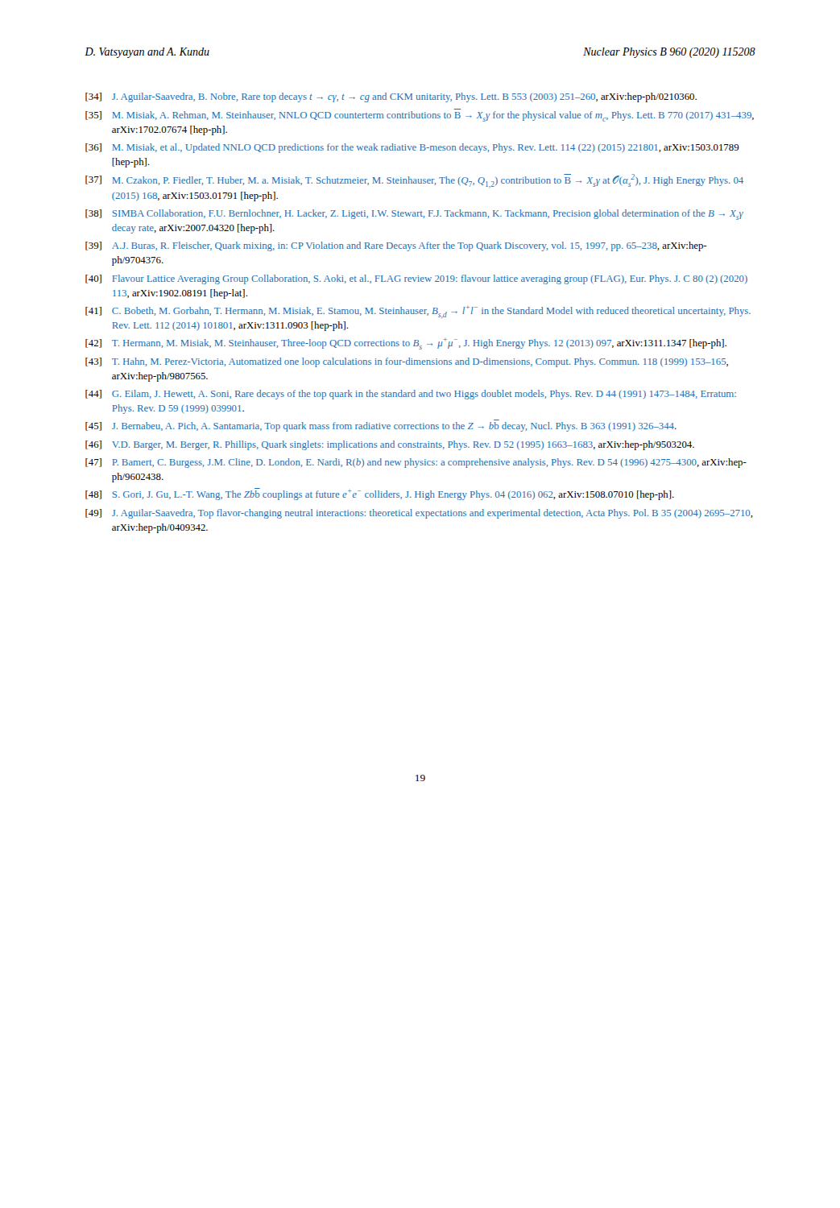D. Vatsyayan and A. Kundu
Nuclear Physics B 960 (2020) 115208
[34] J. Aguilar-Saavedra, B. Nobre, Rare top decays t → cγ, t → cg and CKM unitarity, Phys. Lett. B 553 (2003) 251–260, arXiv:hep-ph/0210360.
[35] M. Misiak, A. Rehman, M. Steinhauser, NNLO QCD counterterm contributions to B → Xsγ for the physical value of mc, Phys. Lett. B 770 (2017) 431–439, arXiv:1702.07674 [hep-ph].
[36] M. Misiak, et al., Updated NNLO QCD predictions for the weak radiative B-meson decays, Phys. Rev. Lett. 114 (22) (2015) 221801, arXiv:1503.01789 [hep-ph].
[37] M. Czakon, P. Fiedler, T. Huber, M. a. Misiak, T. Schutzmeier, M. Steinhauser, The (Q7, Q1,2) contribution to B → Xsγ at 𝒪(αs2), J. High Energy Phys. 04 (2015) 168, arXiv:1503.01791 [hep-ph].
[38] SIMBA Collaboration, F.U. Bernlochner, H. Lacker, Z. Ligeti, I.W. Stewart, F.J. Tackmann, K. Tackmann, Precision global determination of the B → Xsγ decay rate, arXiv:2007.04320 [hep-ph].
[39] A.J. Buras, R. Fleischer, Quark mixing, in: CP Violation and Rare Decays After the Top Quark Discovery, vol. 15, 1997, pp. 65–238, arXiv:hep-ph/9704376.
[40] Flavour Lattice Averaging Group Collaboration, S. Aoki, et al., FLAG review 2019: flavour lattice averaging group (FLAG), Eur. Phys. J. C 80 (2) (2020) 113, arXiv:1902.08191 [hep-lat].
[41] C. Bobeth, M. Gorbahn, T. Hermann, M. Misiak, E. Stamou, M. Steinhauser, Bs,d → l+l− in the Standard Model with reduced theoretical uncertainty, Phys. Rev. Lett. 112 (2014) 101801, arXiv:1311.0903 [hep-ph].
[42] T. Hermann, M. Misiak, M. Steinhauser, Three-loop QCD corrections to Bs → μ+μ−, J. High Energy Phys. 12 (2013) 097, arXiv:1311.1347 [hep-ph].
[43] T. Hahn, M. Perez-Victoria, Automatized one loop calculations in four-dimensions and D-dimensions, Comput. Phys. Commun. 118 (1999) 153–165, arXiv:hep-ph/9807565.
[44] G. Eilam, J. Hewett, A. Soni, Rare decays of the top quark in the standard and two Higgs doublet models, Phys. Rev. D 44 (1991) 1473–1484, Erratum: Phys. Rev. D 59 (1999) 039901.
[45] J. Bernabeu, A. Pich, A. Santamaria, Top quark mass from radiative corrections to the Z → bb decay, Nucl. Phys. B 363 (1991) 326–344.
[46] V.D. Barger, M. Berger, R. Phillips, Quark singlets: implications and constraints, Phys. Rev. D 52 (1995) 1663–1683, arXiv:hep-ph/9503204.
[47] P. Bamert, C. Burgess, J.M. Cline, D. London, E. Nardi, R(b) and new physics: a comprehensive analysis, Phys. Rev. D 54 (1996) 4275–4300, arXiv:hep-ph/9602438.
[48] S. Gori, J. Gu, L.-T. Wang, The Zb b couplings at future e+e− colliders, J. High Energy Phys. 04 (2016) 062, arXiv:1508.07010 [hep-ph].
[49] J. Aguilar-Saavedra, Top flavor-changing neutral interactions: theoretical expectations and experimental detection, Acta Phys. Pol. B 35 (2004) 2695–2710, arXiv:hep-ph/0409342.
19